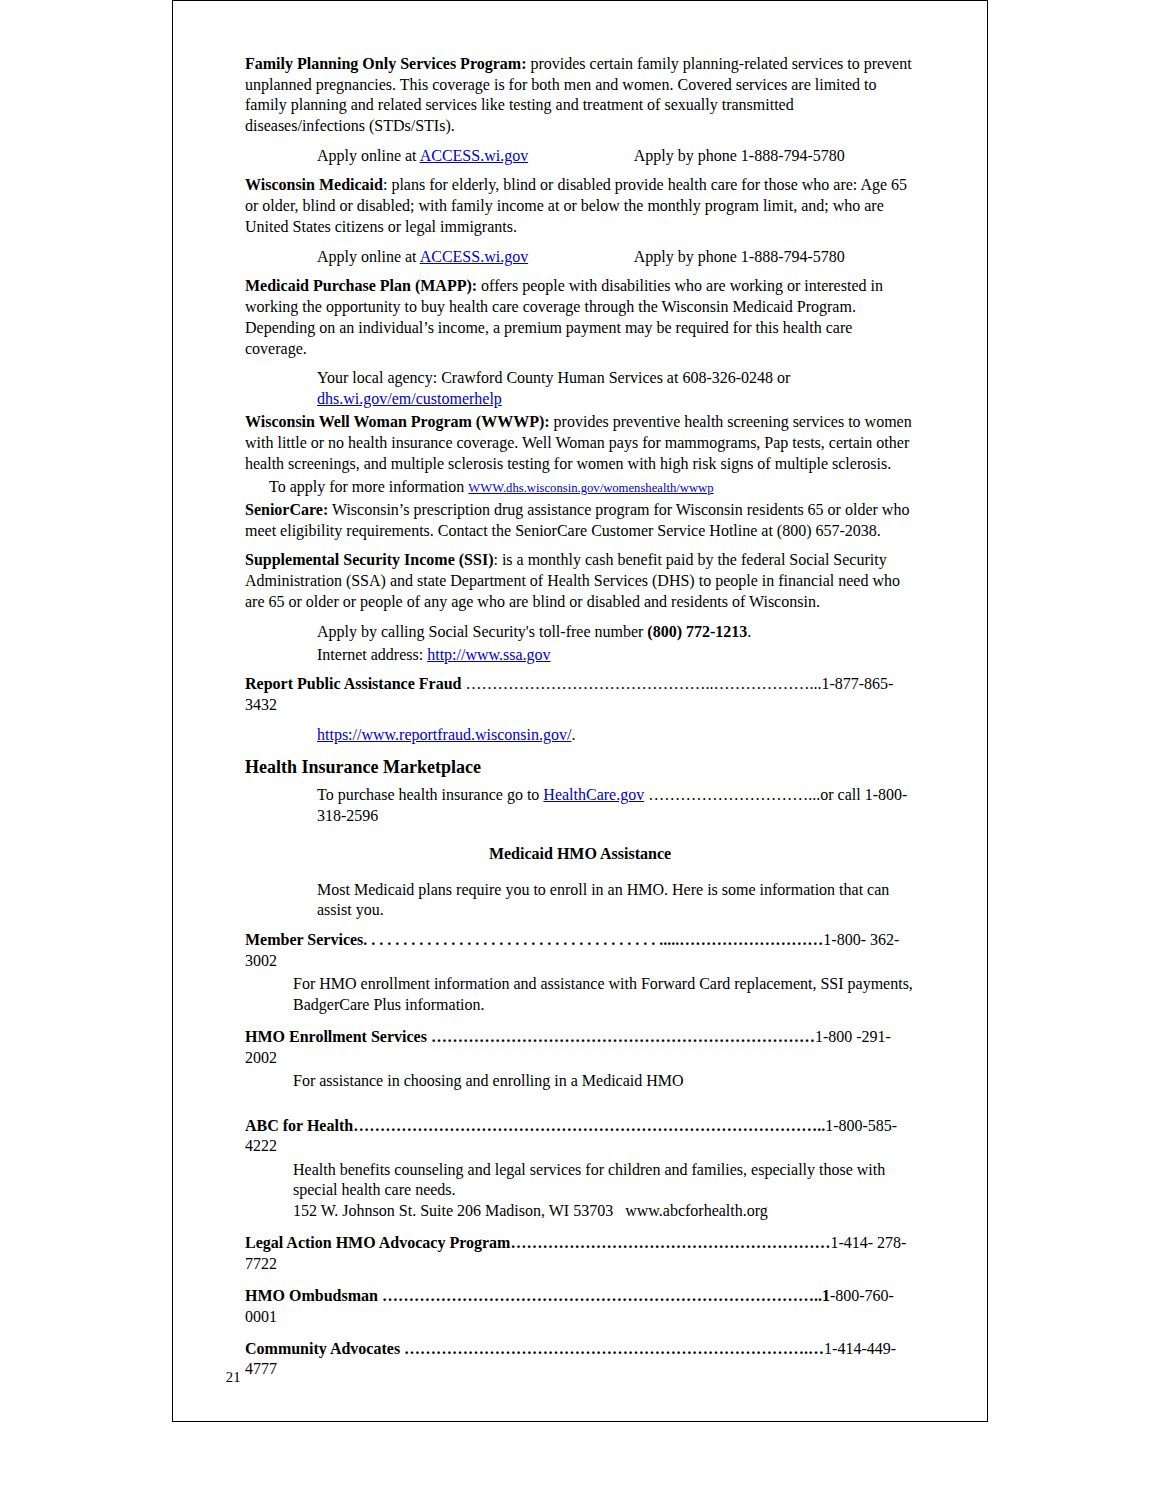Family Planning Only Services Program: provides certain family planning-related services to prevent unplanned pregnancies. This coverage is for both men and women. Covered services are limited to family planning and related services like testing and treatment of sexually transmitted diseases/infections (STDs/STIs).
Apply online at ACCESS.wi.gov Apply by phone 1-888-794-5780
Wisconsin Medicaid: plans for elderly, blind or disabled provide health care for those who are: Age 65 or older, blind or disabled; with family income at or below the monthly program limit, and; who are United States citizens or legal immigrants.
Apply online at ACCESS.wi.gov Apply by phone 1-888-794-5780
Medicaid Purchase Plan (MAPP): offers people with disabilities who are working or interested in working the opportunity to buy health care coverage through the Wisconsin Medicaid Program. Depending on an individual’s income, a premium payment may be required for this health care coverage.
Your local agency: Crawford County Human Services at 608-326-0248 or dhs.wi.gov/em/customerhelp
Wisconsin Well Woman Program (WWWP): provides preventive health screening services to women with little or no health insurance coverage. Well Woman pays for mammograms, Pap tests, certain other health screenings, and multiple sclerosis testing for women with high risk signs of multiple sclerosis.
To apply for more information WWW.dhs.wisconsin.gov/womenshealth/wwwp
SeniorCare: Wisconsin’s prescription drug assistance program for Wisconsin residents 65 or older who meet eligibility requirements. Contact the SeniorCare Customer Service Hotline at (800) 657-2038.
Supplemental Security Income (SSI): is a monthly cash benefit paid by the federal Social Security Administration (SSA) and state Department of Health Services (DHS) to people in financial need who are 65 or older or people of any age who are blind or disabled and residents of Wisconsin.
Apply by calling Social Security's toll-free number (800) 772-1213.
Internet address: http://www.ssa.gov
Report Public Assistance Fraud ………………………………………..………………...1-877-865-3432
https://www.reportfraud.wisconsin.gov/.
Health Insurance Marketplace
To purchase health insurance go to HealthCare.gov …………………………...or call 1-800-318-2596
Medicaid HMO Assistance
Most Medicaid plans require you to enroll in an HMO. Here is some information that can assist you.
Member Services. . . . . . . . . . . . . . . . . . . . . . . . . . . . . . . . . . . . . .....………………………1-800- 362-3002
For HMO enrollment information and assistance with Forward Card replacement, SSI payments, BadgerCare Plus information.
HMO Enrollment Services ………………………………………………………………1-800 -291-2002
For assistance in choosing and enrolling in a Medicaid HMO
ABC for Health…………………………………………………………………………….. 1-800-585-4222
Health benefits counseling and legal services for children and families, especially those with special health care needs.
152 W. Johnson St. Suite 206 Madison, WI 53703 www.abcforhealth.org
Legal Action HMO Advocacy Program……………………………………………………1-414- 278-7722
HMO Ombudsman ………………………………………………………………………..1-800-760-0001
Community Advocates ………………………………………………………………….…1-414-449-4777
21